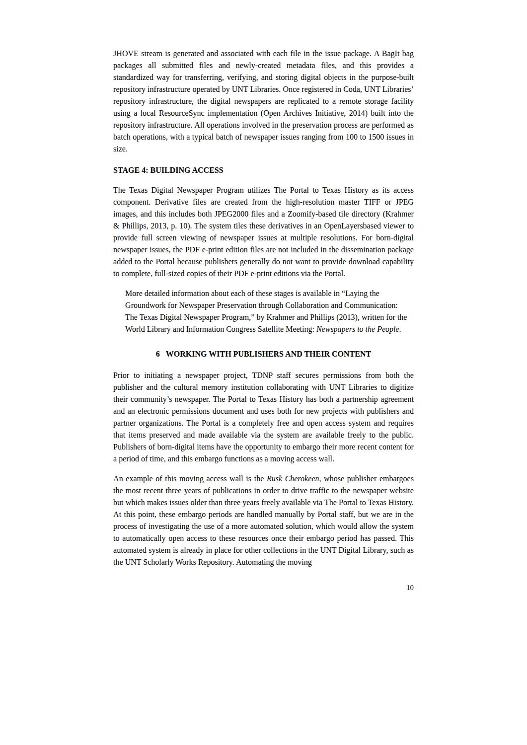JHOVE stream is generated and associated with each file in the issue package. A BagIt bag packages all submitted files and newly-created metadata files, and this provides a standardized way for transferring, verifying, and storing digital objects in the purpose-built repository infrastructure operated by UNT Libraries. Once registered in Coda, UNT Libraries’ repository infrastructure, the digital newspapers are replicated to a remote storage facility using a local ResourceSync implementation (Open Archives Initiative, 2014) built into the repository infrastructure. All operations involved in the preservation process are performed as batch operations, with a typical batch of newspaper issues ranging from 100 to 1500 issues in size.
Stage 4: Building Access
The Texas Digital Newspaper Program utilizes The Portal to Texas History as its access component. Derivative files are created from the high-resolution master TIFF or JPEG images, and this includes both JPEG2000 files and a Zoomify-based tile directory (Krahmer & Phillips, 2013, p. 10). The system tiles these derivatives in an OpenLayersbased viewer to provide full screen viewing of newspaper issues at multiple resolutions. For born-digital newspaper issues, the PDF e-print edition files are not included in the dissemination package added to the Portal because publishers generally do not want to provide download capability to complete, full-sized copies of their PDF e-print editions via the Portal.
More detailed information about each of these stages is available in “Laying the Groundwork for Newspaper Preservation through Collaboration and Communication: The Texas Digital Newspaper Program,” by Krahmer and Phillips (2013), written for the World Library and Information Congress Satellite Meeting: Newspapers to the People.
6 Working with Publishers and Their Content
Prior to initiating a newspaper project, TDNP staff secures permissions from both the publisher and the cultural memory institution collaborating with UNT Libraries to digitize their community’s newspaper. The Portal to Texas History has both a partnership agreement and an electronic permissions document and uses both for new projects with publishers and partner organizations. The Portal is a completely free and open access system and requires that items preserved and made available via the system are available freely to the public. Publishers of born-digital items have the opportunity to embargo their more recent content for a period of time, and this embargo functions as a moving access wall.
An example of this moving access wall is the Rusk Cherokeen, whose publisher embargoes the most recent three years of publications in order to drive traffic to the newspaper website but which makes issues older than three years freely available via The Portal to Texas History. At this point, these embargo periods are handled manually by Portal staff, but we are in the process of investigating the use of a more automated solution, which would allow the system to automatically open access to these resources once their embargo period has passed. This automated system is already in place for other collections in the UNT Digital Library, such as the UNT Scholarly Works Repository. Automating the moving
10